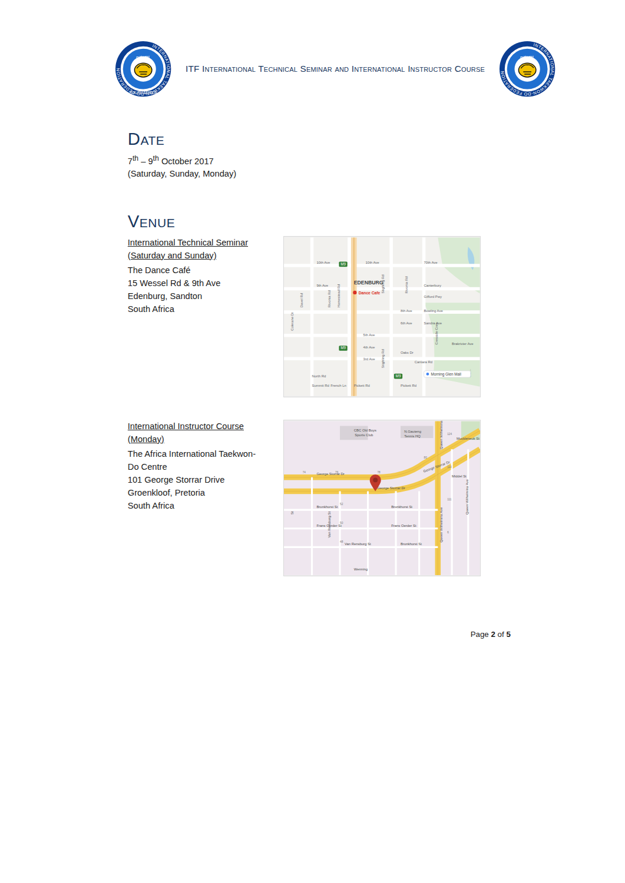대 권 INTERNATIONAL TAEKWON-DO FEDERATION SOUTH AFRICA
ITF International Technical Seminar and International Instructor Course
대 권 INTERNATIONAL TAEKWON-DO FEDERATION
Date
7th – 9th October 2017
(Saturday, Sunday, Monday)
Venue
International Technical Seminar (Saturday and Sunday)
The Dance Café
15 Wessel Rd & 9th Ave
Edenburg, Sandton
South Africa
M9 M9 M9 10th Ave 10th Ave 70th Ave 9th Ave Canterbury Gifford Pwy 8th Ave Bowling Ave 6th Ave Sandra Ave 5th Ave 4th Ave 3rd Ave North Rd Colerane Dr Davel Rd Rivonia Rd Homestead Rd Stighling Rd Stighling Rd Rivonia Rd Cresside Cres Brakrivier Ave Oaks Dr Cantara Rd Summit Rd French Ln Pickett Rd Pickett Rd Stu... EDENBURG Dance Cafe Morning Glen Mall
International Instructor Course (Monday)
The Africa International Taekwon-Do Centre
101 George Storrar Drive
Groenkloof, Pretoria
South Africa
CBC Old Boys Sports Club N.Gauteng Tennis HQ George Storrar Dr George Storrar Dr George Storrar Dr Queen Wilhelmina Ave Queen Wilhelmina Ave Muckleneuk St Middel St Bronkhorst St Bronkhorst St Frans Oerder St Frans Oerder St Van Rensburg St Bronkhorst St Wenning St Van Rensburg St Queen Wilhelmina Ave 74 76 78 80 124 113 111 6 52 50 48
Page 2 of 5